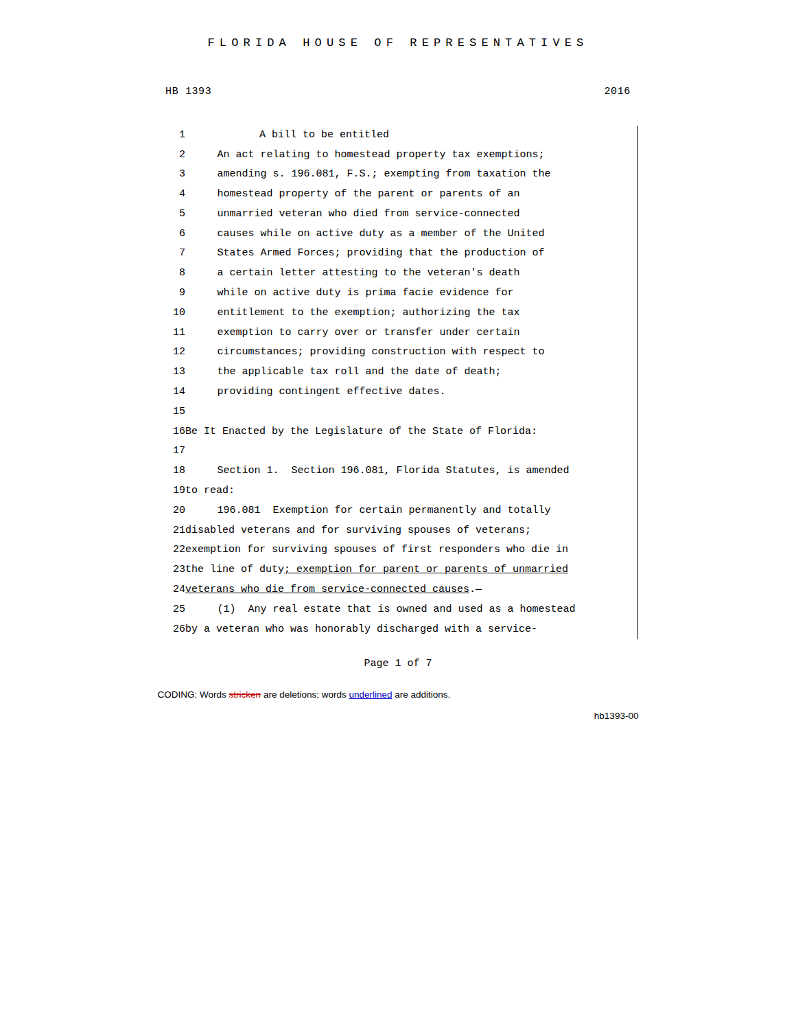FLORIDA HOUSE OF REPRESENTATIVES
HB 1393 2016
| 1 | A bill to be entitled |
| 2 | An act relating to homestead property tax exemptions; |
| 3 | amending s. 196.081, F.S.; exempting from taxation the |
| 4 | homestead property of the parent or parents of an |
| 5 | unmarried veteran who died from service-connected |
| 6 | causes while on active duty as a member of the United |
| 7 | States Armed Forces; providing that the production of |
| 8 | a certain letter attesting to the veteran's death |
| 9 | while on active duty is prima facie evidence for |
| 10 | entitlement to the exemption; authorizing the tax |
| 11 | exemption to carry over or transfer under certain |
| 12 | circumstances; providing construction with respect to |
| 13 | the applicable tax roll and the date of death; |
| 14 | providing contingent effective dates. |
| 15 | |
| 16 | Be It Enacted by the Legislature of the State of Florida: |
| 17 | |
| 18 | Section 1. Section 196.081, Florida Statutes, is amended |
| 19 | to read: |
| 20 | 196.081 Exemption for certain permanently and totally |
| 21 | disabled veterans and for surviving spouses of veterans; |
| 22 | exemption for surviving spouses of first responders who die in |
| 23 | the line of duty ; exemption for parent or parents of unmarried |
| 24 | veterans who die from service-connected causes .— |
| 25 | (1) Any real estate that is owned and used as a homestead |
| 26 | by a veteran who was honorably discharged with a service- |
Page 1 of 7
CODING: Words stricken are deletions; words underlined are additions.
hb1393-00